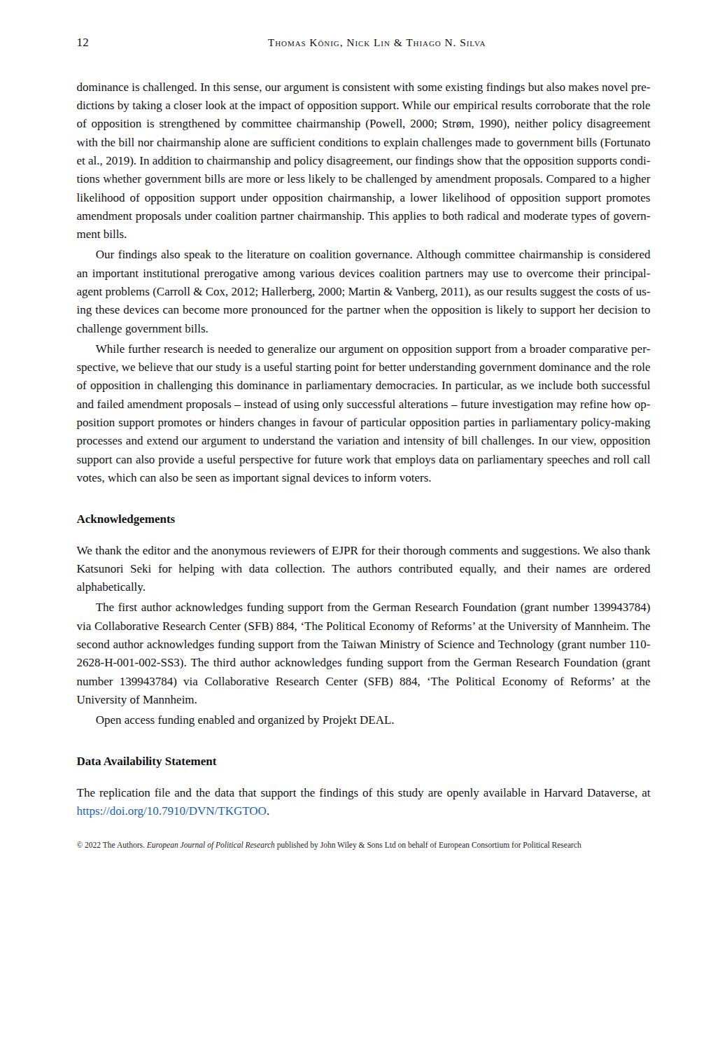12 Thomas König, Nick Lin & Thiago N. Silva
dominance is challenged. In this sense, our argument is consistent with some existing findings but also makes novel predictions by taking a closer look at the impact of opposition support. While our empirical results corroborate that the role of opposition is strengthened by committee chairmanship (Powell, 2000; Strøm, 1990), neither policy disagreement with the bill nor chairmanship alone are sufficient conditions to explain challenges made to government bills (Fortunato et al., 2019). In addition to chairmanship and policy disagreement, our findings show that the opposition supports conditions whether government bills are more or less likely to be challenged by amendment proposals. Compared to a higher likelihood of opposition support under opposition chairmanship, a lower likelihood of opposition support promotes amendment proposals under coalition partner chairmanship. This applies to both radical and moderate types of government bills.
Our findings also speak to the literature on coalition governance. Although committee chairmanship is considered an important institutional prerogative among various devices coalition partners may use to overcome their principal-agent problems (Carroll & Cox, 2012; Hallerberg, 2000; Martin & Vanberg, 2011), as our results suggest the costs of using these devices can become more pronounced for the partner when the opposition is likely to support her decision to challenge government bills.
While further research is needed to generalize our argument on opposition support from a broader comparative perspective, we believe that our study is a useful starting point for better understanding government dominance and the role of opposition in challenging this dominance in parliamentary democracies. In particular, as we include both successful and failed amendment proposals – instead of using only successful alterations – future investigation may refine how opposition support promotes or hinders changes in favour of particular opposition parties in parliamentary policy-making processes and extend our argument to understand the variation and intensity of bill challenges. In our view, opposition support can also provide a useful perspective for future work that employs data on parliamentary speeches and roll call votes, which can also be seen as important signal devices to inform voters.
Acknowledgements
We thank the editor and the anonymous reviewers of EJPR for their thorough comments and suggestions. We also thank Katsunori Seki for helping with data collection. The authors contributed equally, and their names are ordered alphabetically.
The first author acknowledges funding support from the German Research Foundation (grant number 139943784) via Collaborative Research Center (SFB) 884, ‘The Political Economy of Reforms’ at the University of Mannheim. The second author acknowledges funding support from the Taiwan Ministry of Science and Technology (grant number 110-2628-H-001-002-SS3). The third author acknowledges funding support from the German Research Foundation (grant number 139943784) via Collaborative Research Center (SFB) 884, ‘The Political Economy of Reforms’ at the University of Mannheim.
Open access funding enabled and organized by Projekt DEAL.
Data Availability Statement
The replication file and the data that support the findings of this study are openly available in Harvard Dataverse, at https://doi.org/10.7910/DVN/TKGTOO.
© 2022 The Authors. European Journal of Political Research published by John Wiley & Sons Ltd on behalf of European Consortium for Political Research